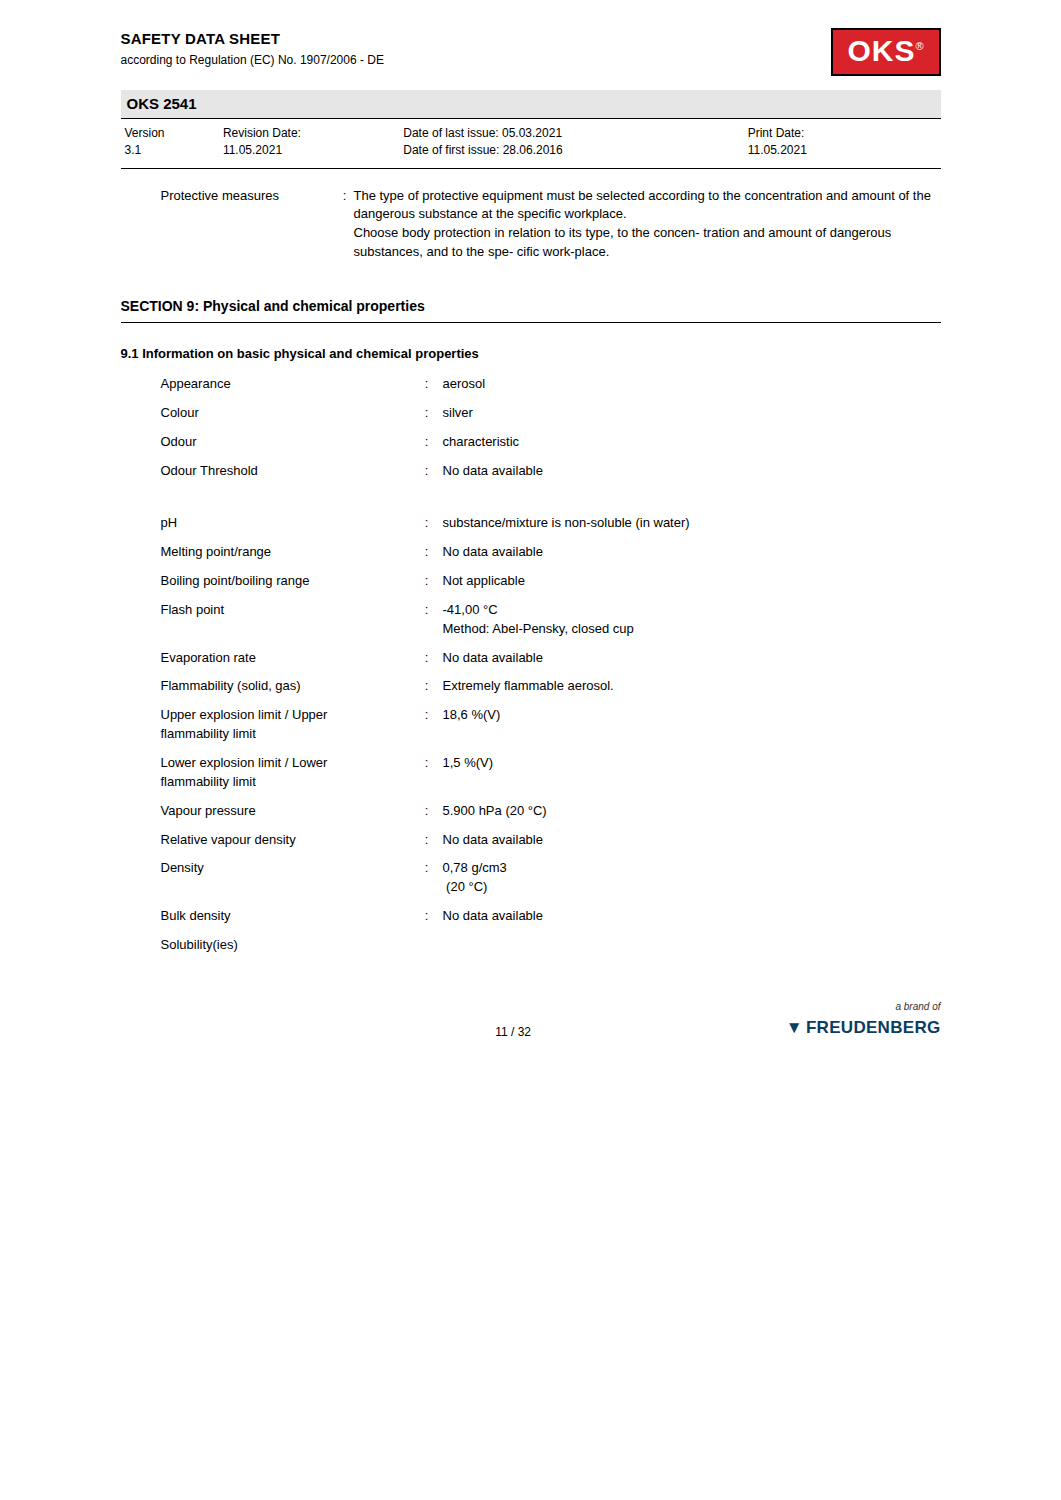SAFETY DATA SHEET
according to Regulation (EC) No. 1907/2006 - DE
OKS®
OKS 2541
| Version 3.1 | Revision Date: 11.05.2021 | Date of last issue: 05.03.2021 Date of first issue: 28.06.2016 | Print Date: 11.05.2021 |
Protective measures
:
The type of protective equipment must be selected according to the concentration and amount of the dangerous substance at the specific workplace.
Choose body protection in relation to its type, to the concen- tration and amount of dangerous substances, and to the spe- cific work-place.
SECTION 9: Physical and chemical properties
9.1 Information on basic physical and chemical properties
| Appearance | : | aerosol |
| Colour | : | silver |
| Odour | : | characteristic |
| Odour Threshold | : | No data available |
| pH | : | substance/mixture is non-soluble (in water) |
| Melting point/range | : | No data available |
| Boiling point/boiling range | : | Not applicable |
| Flash point | : | -41,00 °C Method: Abel-Pensky, closed cup |
| Evaporation rate | : | No data available |
| Flammability (solid, gas) | : | Extremely flammable aerosol. |
| Upper explosion limit / Upper flammability limit | : | 18,6 %(V) |
| Lower explosion limit / Lower flammability limit | : | 1,5 %(V) |
| Vapour pressure | : | 5.900 hPa (20 °C) |
| Relative vapour density | : | No data available |
| Density | : | 0,78 g/cm3 (20 °C) |
| Bulk density | : | No data available |
| Solubility(ies) | | |
11 / 32
a brand of
▼FREUDENBERG